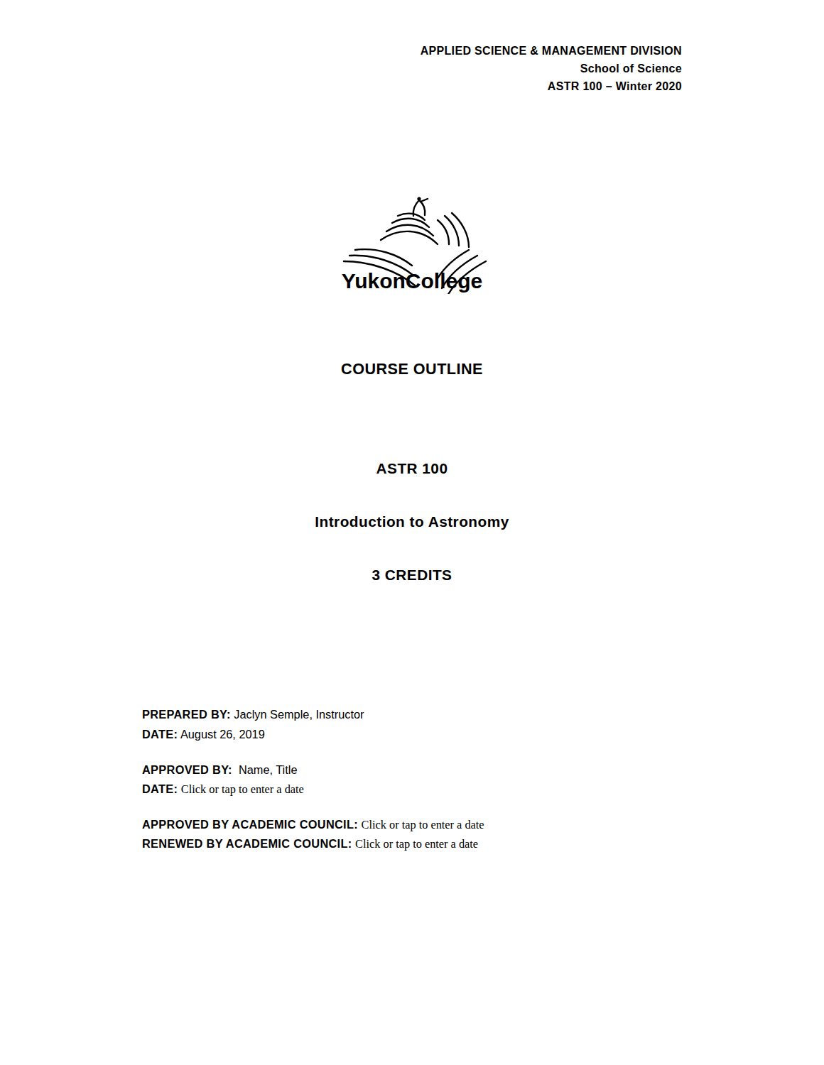APPLIED SCIENCE & MANAGEMENT DIVISION
School of Science
ASTR 100 – Winter 2020
YukonCollege
COURSE OUTLINE
ASTR 100
Introduction to Astronomy
3 CREDITS
PREPARED BY: Jaclyn Semple, Instructor
DATE: August 26, 2019
APPROVED BY: Name, Title
DATE: Click or tap to enter a date
APPROVED BY ACADEMIC COUNCIL: Click or tap to enter a date
RENEWED BY ACADEMIC COUNCIL: Click or tap to enter a date